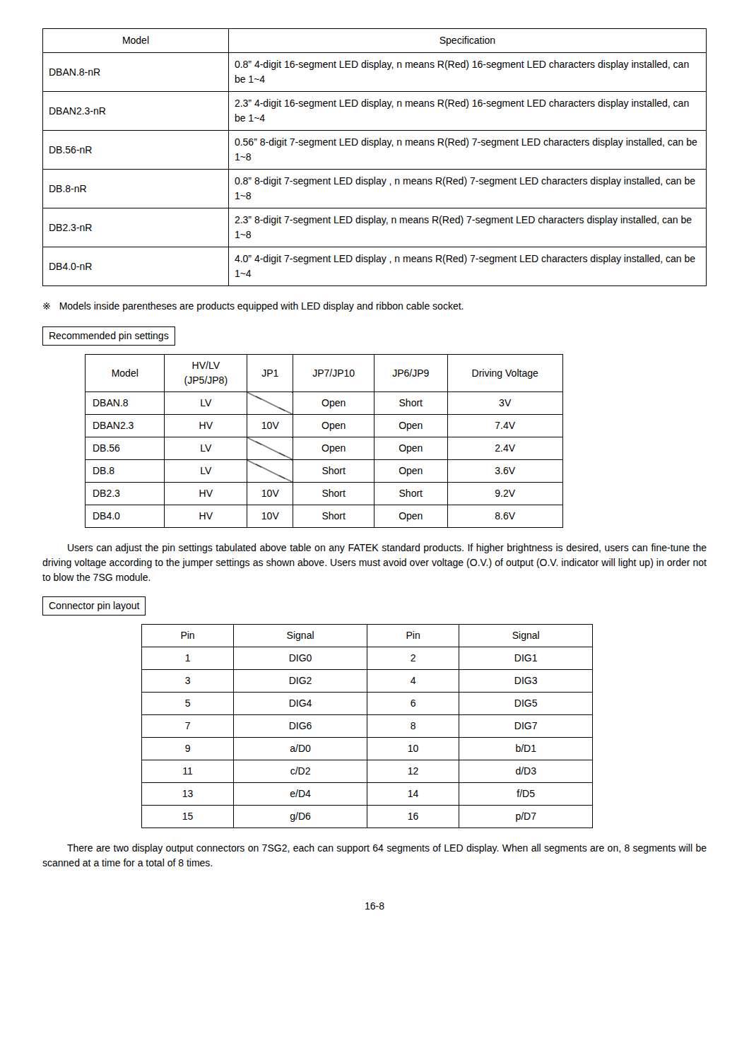| Model | Specification |
| --- | --- |
| DBAN.8-nR | 0.8” 4-digit 16-segment LED display, n means R(Red) 16-segment LED characters display installed, can be 1~4 |
| DBAN2.3-nR | 2.3” 4-digit 16-segment LED display, n means R(Red) 16-segment LED characters display installed, can be 1~4 |
| DB.56-nR | 0.56” 8-digit 7-segment LED display, n means R(Red) 7-segment LED characters display installed, can be 1~8 |
| DB.8-nR | 0.8” 8-digit 7-segment LED display , n means R(Red) 7-segment LED characters display installed, can be 1~8 |
| DB2.3-nR | 2.3” 8-digit 7-segment LED display, n means R(Red) 7-segment LED characters display installed, can be 1~8 |
| DB4.0-nR | 4.0” 4-digit 7-segment LED display , n means R(Red) 7-segment LED characters display installed, can be 1~4 |
※ Models inside parentheses are products equipped with LED display and ribbon cable socket.
Recommended pin settings
| Model | HV/LV (JP5/JP8) | JP1 | JP7/JP10 | JP6/JP9 | Driving Voltage |
| --- | --- | --- | --- | --- | --- |
| DBAN.8 | LV | | Open | Short | 3V |
| DBAN2.3 | HV | 10V | Open | Open | 7.4V |
| DB.56 | LV | | Open | Open | 2.4V |
| DB.8 | LV | | Short | Open | 3.6V |
| DB2.3 | HV | 10V | Short | Short | 9.2V |
| DB4.0 | HV | 10V | Short | Open | 8.6V |
Users can adjust the pin settings tabulated above table on any FATEK standard products. If higher brightness is desired, users can fine-tune the driving voltage according to the jumper settings as shown above. Users must avoid over voltage (O.V.) of output (O.V. indicator will light up) in order not to blow the 7SG module.
Connector pin layout
| Pin | Signal | Pin | Signal |
| --- | --- | --- | --- |
| 1 | DIG0 | 2 | DIG1 |
| 3 | DIG2 | 4 | DIG3 |
| 5 | DIG4 | 6 | DIG5 |
| 7 | DIG6 | 8 | DIG7 |
| 9 | a/D0 | 10 | b/D1 |
| 11 | c/D2 | 12 | d/D3 |
| 13 | e/D4 | 14 | f/D5 |
| 15 | g/D6 | 16 | p/D7 |
There are two display output connectors on 7SG2, each can support 64 segments of LED display. When all segments are on, 8 segments will be scanned at a time for a total of 8 times.
16-8